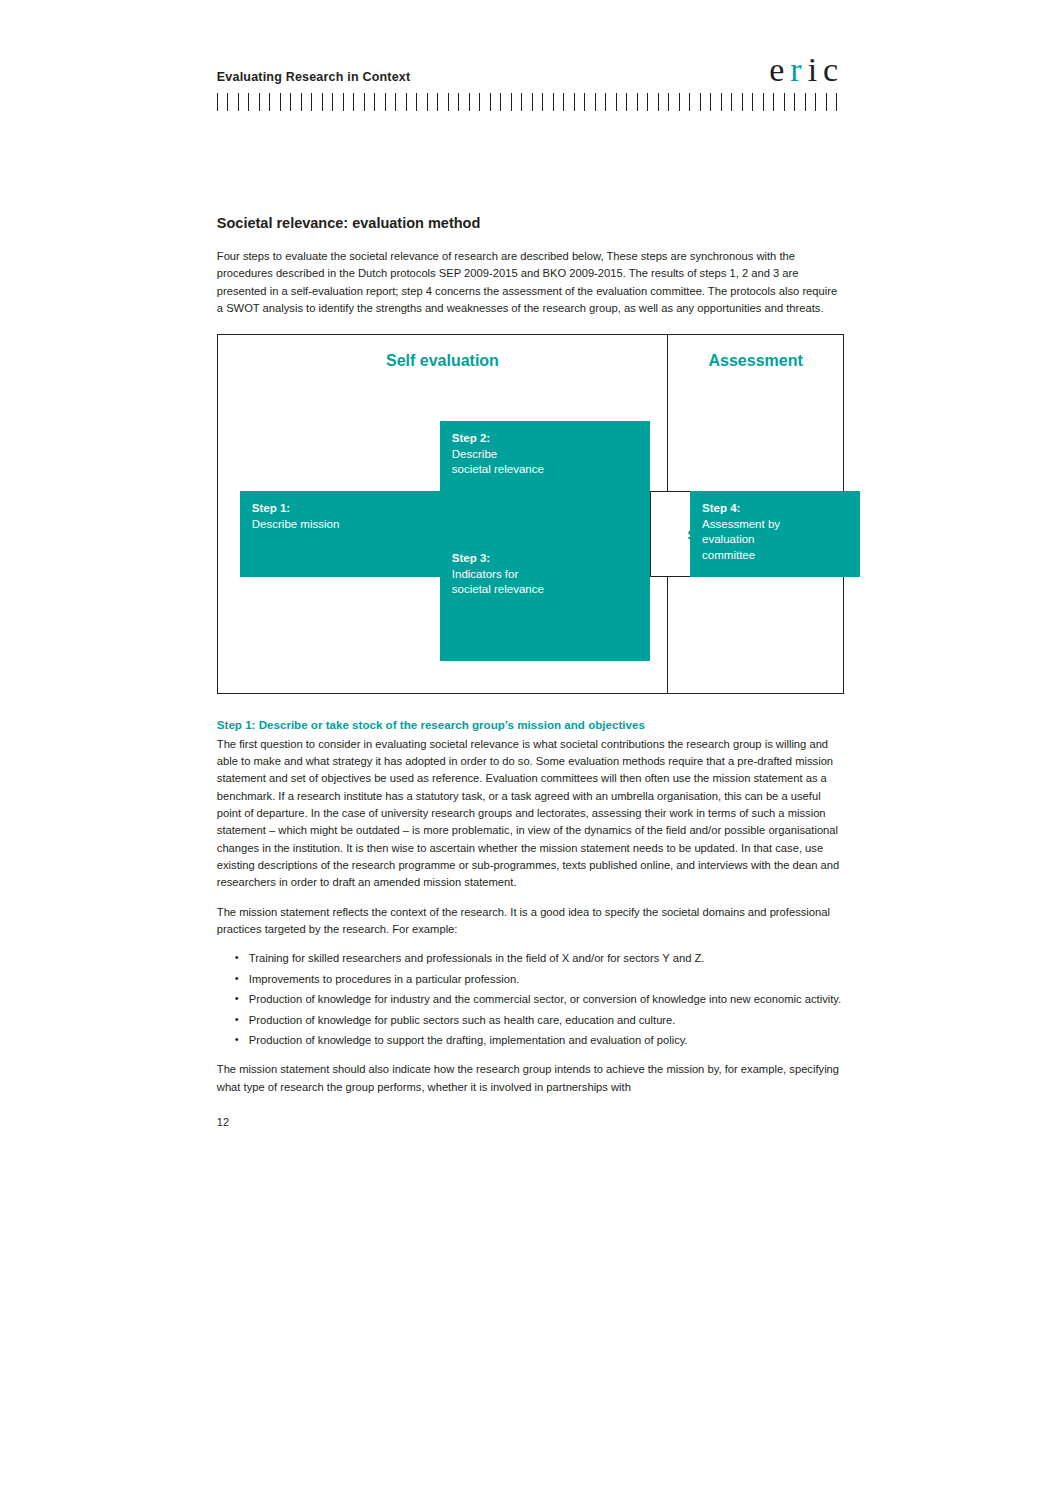Evaluating Research in Context
eric
Societal relevance: evaluation method
Four steps to evaluate the societal relevance of research are described below, These steps are synchronous with the procedures described in the Dutch protocols SEP 2009-2015 and BKO 2009-2015. The results of steps 1, 2 and 3 are presented in a self-evaluation report; step 4 concerns the assessment of the evaluation committee. The protocols also require a SWOT analysis to identify the strengths and weaknesses of the research group, as well as any opportunities and threats.
Self evaluation
Step 1: Describe mission
Step 2: Describe
societal relevance
Step 3: Indicators for
societal relevance
SWOT
Assessment
Step 4: Assessment by
evaluation
committee
Step 1: Describe or take stock of the research group’s mission and objectives
The first question to consider in evaluating societal relevance is what societal contributions the research group is willing and able to make and what strategy it has adopted in order to do so. Some evaluation methods require that a pre-drafted mission statement and set of objectives be used as reference. Evaluation committees will then often use the mission statement as a benchmark. If a research institute has a statutory task, or a task agreed with an umbrella organisation, this can be a useful point of departure. In the case of university research groups and lectorates, assessing their work in terms of such a mission statement – which might be outdated – is more problematic, in view of the dynamics of the field and/or possible organisational changes in the institution. It is then wise to ascertain whether the mission statement needs to be updated. In that case, use existing descriptions of the research programme or sub-programmes, texts published online, and interviews with the dean and researchers in order to draft an amended mission statement.
The mission statement reflects the context of the research. It is a good idea to specify the societal domains and professional practices targeted by the research. For example:
Training for skilled researchers and professionals in the field of X and/or for sectors Y and Z.
Improvements to procedures in a particular profession.
Production of knowledge for industry and the commercial sector, or conversion of knowledge into new economic activity.
Production of knowledge for public sectors such as health care, education and culture.
Production of knowledge to support the drafting, implementation and evaluation of policy.
The mission statement should also indicate how the research group intends to achieve the mission by, for example, specifying what type of research the group performs, whether it is involved in partnerships with
12